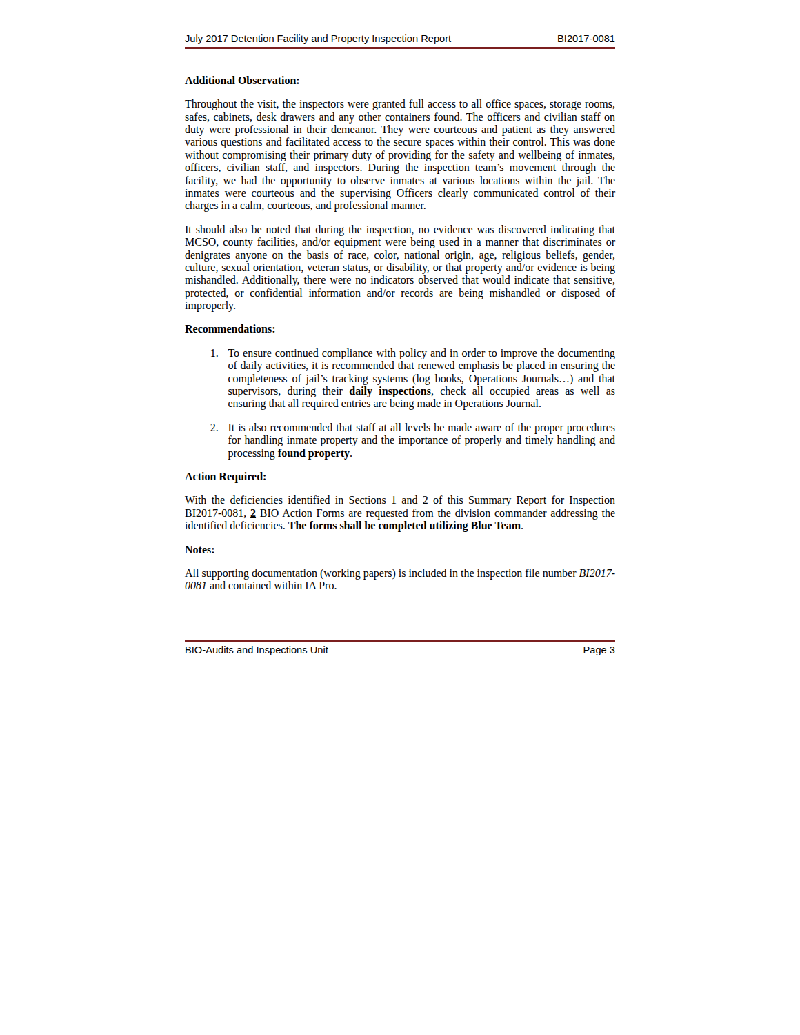July 2017 Detention Facility and Property Inspection Report
BI2017-0081
Additional Observation:
Throughout the visit, the inspectors were granted full access to all office spaces, storage rooms, safes, cabinets, desk drawers and any other containers found. The officers and civilian staff on duty were professional in their demeanor. They were courteous and patient as they answered various questions and facilitated access to the secure spaces within their control. This was done without compromising their primary duty of providing for the safety and wellbeing of inmates, officers, civilian staff, and inspectors. During the inspection team’s movement through the facility, we had the opportunity to observe inmates at various locations within the jail. The inmates were courteous and the supervising Officers clearly communicated control of their charges in a calm, courteous, and professional manner.
It should also be noted that during the inspection, no evidence was discovered indicating that MCSO, county facilities, and/or equipment were being used in a manner that discriminates or denigrates anyone on the basis of race, color, national origin, age, religious beliefs, gender, culture, sexual orientation, veteran status, or disability, or that property and/or evidence is being mishandled. Additionally, there were no indicators observed that would indicate that sensitive, protected, or confidential information and/or records are being mishandled or disposed of improperly.
Recommendations:
To ensure continued compliance with policy and in order to improve the documenting of daily activities, it is recommended that renewed emphasis be placed in ensuring the completeness of jail’s tracking systems (log books, Operations Journals…) and that supervisors, during their daily inspections, check all occupied areas as well as ensuring that all required entries are being made in Operations Journal.
It is also recommended that staff at all levels be made aware of the proper procedures for handling inmate property and the importance of properly and timely handling and processing found property.
Action Required:
With the deficiencies identified in Sections 1 and 2 of this Summary Report for Inspection BI2017-0081, 2 BIO Action Forms are requested from the division commander addressing the identified deficiencies. The forms shall be completed utilizing Blue Team.
Notes:
All supporting documentation (working papers) is included in the inspection file number BI2017-0081 and contained within IA Pro.
BIO-Audits and Inspections Unit
Page 3